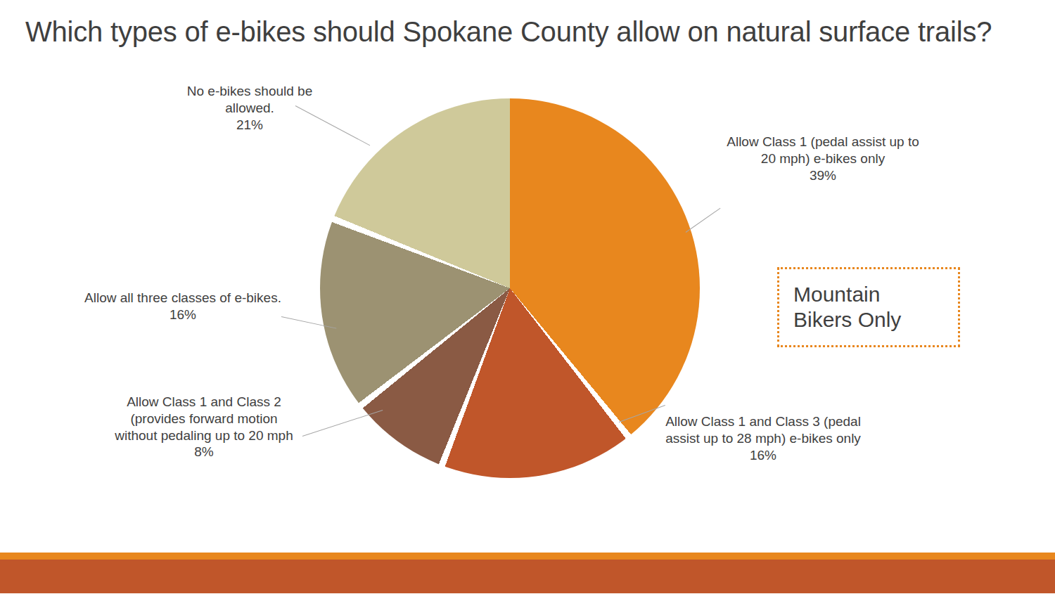Which types of e-bikes should Spokane County allow on natural surface trails?
No e-bikes should be allowed.
21%
Allow Class 1 (pedal assist up to 20 mph) e-bikes only
39%
Allow Class 1 and Class 3 (pedal assist up to 28 mph) e-bikes only
16%
Allow Class 1 and Class 2 (provides forward motion without pedaling up to 20 mph
8%
Allow all three classes of e-bikes.
16%
Mountain Bikers Only